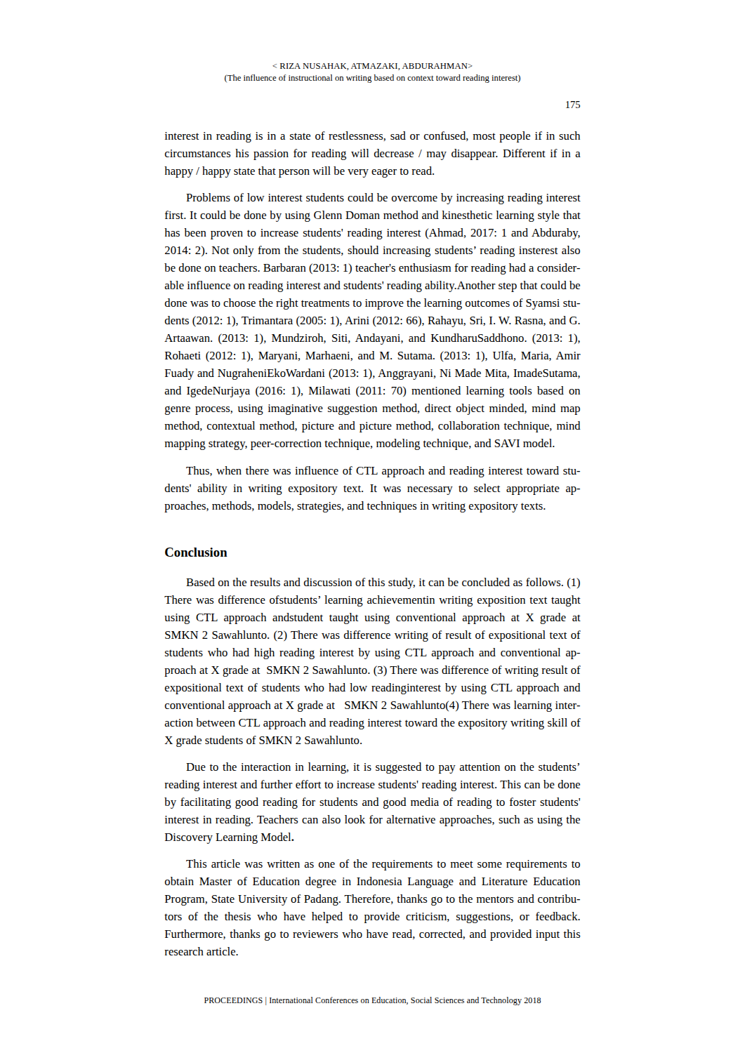< RIZA NUSAHAK, ATMAZAKI, ABDURAHMAN>
(The influence of instructional on writing based on context toward reading interest)
175
interest in reading is in a state of restlessness, sad or confused, most people if in such circumstances his passion for reading will decrease / may disappear. Different if in a happy / happy state that person will be very eager to read.
Problems of low interest students could be overcome by increasing reading interest first. It could be done by using Glenn Doman method and kinesthetic learning style that has been proven to increase students' reading interest (Ahmad, 2017: 1 and Abduraby, 2014: 2). Not only from the students, should increasing students’ reading insterest also be done on teachers. Barbaran (2013: 1) teacher's enthusiasm for reading had a considerable influence on reading interest and students' reading ability.Another step that could be done was to choose the right treatments to improve the learning outcomes of Syamsi students (2012: 1), Trimantara (2005: 1), Arini (2012: 66), Rahayu, Sri, I. W. Rasna, and G. Artaawan. (2013: 1), Mundziroh, Siti, Andayani, and KundharuSaddhono. (2013: 1), Rohaeti (2012: 1), Maryani, Marhaeni, and M. Sutama. (2013: 1), Ulfa, Maria, Amir Fuady and NugraheniEkoWardani (2013: 1), Anggrayani, Ni Made Mita, ImadeSutama, and IgedeNurjaya (2016: 1), Milawati (2011: 70) mentioned learning tools based on genre process, using imaginative suggestion method, direct object minded, mind map method, contextual method, picture and picture method, collaboration technique, mind mapping strategy, peer-correction technique, modeling technique, and SAVI model.
Thus, when there was influence of CTL approach and reading interest toward students' ability in writing expository text. It was necessary to select appropriate approaches, methods, models, strategies, and techniques in writing expository texts.
Conclusion
Based on the results and discussion of this study, it can be concluded as follows. (1) There was difference ofstudents’ learning achievementin writing exposition text taught using CTL approach andstudent taught using conventional approach at X grade at SMKN 2 Sawahlunto. (2) There was difference writing of result of expositional text of students who had high reading interest by using CTL approach and conventional approach at X grade at SMKN 2 Sawahlunto. (3) There was difference of writing result of expositional text of students who had low readinginterest by using CTL approach and conventional approach at X grade at SMKN 2 Sawahlunto(4) There was learning interaction between CTL approach and reading interest toward the expository writing skill of X grade students of SMKN 2 Sawahlunto.
Due to the interaction in learning, it is suggested to pay attention on the students’ reading interest and further effort to increase students' reading interest. This can be done by facilitating good reading for students and good media of reading to foster students' interest in reading. Teachers can also look for alternative approaches, such as using the Discovery Learning Model.
This article was written as one of the requirements to meet some requirements to obtain Master of Education degree in Indonesia Language and Literature Education Program, State University of Padang. Therefore, thanks go to the mentors and contributors of the thesis who have helped to provide criticism, suggestions, or feedback. Furthermore, thanks go to reviewers who have read, corrected, and provided input this research article.
PROCEEDINGS | International Conferences on Education, Social Sciences and Technology 2018